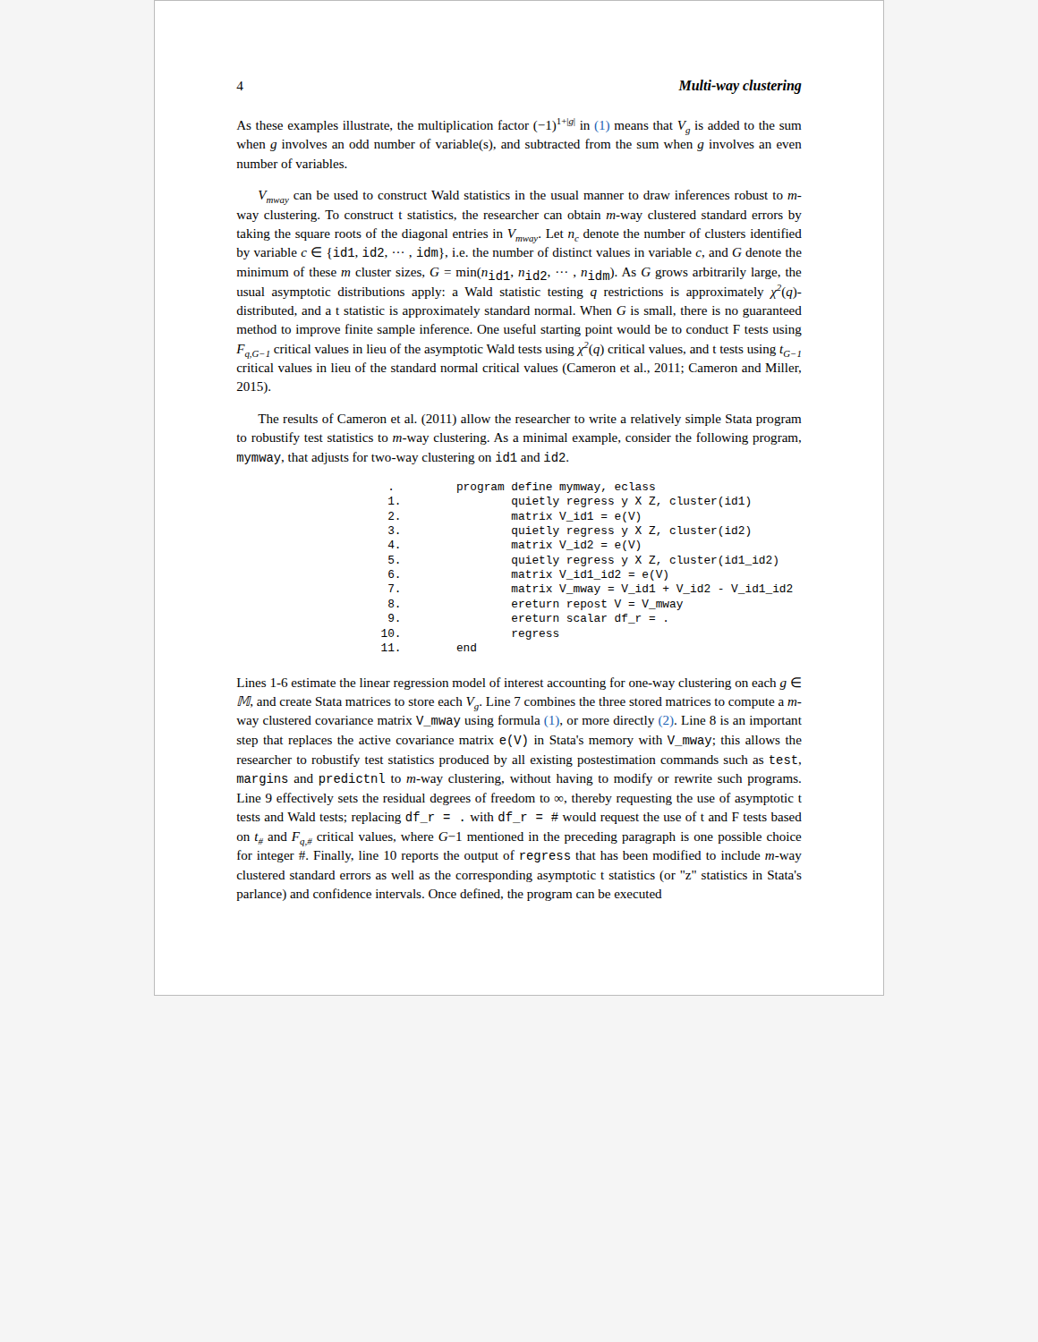4 Multi-way clustering
As these examples illustrate, the multiplication factor (−1)1+|g| in (1) means that Vg is added to the sum when g involves an odd number of variable(s), and subtracted from the sum when g involves an even number of variables.
Vmway can be used to construct Wald statistics in the usual manner to draw inferences robust to m-way clustering. To construct t statistics, the researcher can obtain m-way clustered standard errors by taking the square roots of the diagonal entries in Vmway. Let nc denote the number of clusters identified by variable c ∈ {id1, id2, ··· , idm}, i.e. the number of distinct values in variable c, and G denote the minimum of these m cluster sizes, G = min(nid1, nid2, ··· , nidm). As G grows arbitrarily large, the usual asymptotic distributions apply: a Wald statistic testing q restrictions is approximately χ2(q)-distributed, and a t statistic is approximately standard normal. When G is small, there is no guaranteed method to improve finite sample inference. One useful starting point would be to conduct F tests using Fq,G−1 critical values in lieu of the asymptotic Wald tests using χ2(q) critical values, and t tests using tG−1 critical values in lieu of the standard normal critical values (Cameron et al., 2011; Cameron and Miller, 2015).
The results of Cameron et al. (2011) allow the researcher to write a relatively simple Stata program to robustify test statistics to m-way clustering. As a minimal example, consider the following program, mymway, that adjusts for two-way clustering on id1 and id2.
. program define mymway, eclass 1. quietly regress y X Z, cluster(id1) 2. matrix V_id1 = e(V) 3. quietly regress y X Z, cluster(id2) 4. matrix V_id2 = e(V) 5. quietly regress y X Z, cluster(id1_id2) 6. matrix V_id1_id2 = e(V) 7. matrix V_mway = V_id1 + V_id2 - V_id1_id2 8. ereturn repost V = V_mway 9. ereturn scalar df_r = . 10. regress 11. end
Lines 1-6 estimate the linear regression model of interest accounting for one-way clustering on each g ∈ 𝕄, and create Stata matrices to store each Vg. Line 7 combines the three stored matrices to compute a m-way clustered covariance matrix V_mway using formula (1), or more directly (2). Line 8 is an important step that replaces the active covariance matrix e(V) in Stata's memory with V_mway; this allows the researcher to robustify test statistics produced by all existing postestimation commands such as test, margins and predictnl to m-way clustering, without having to modify or rewrite such programs. Line 9 effectively sets the residual degrees of freedom to ∞, thereby requesting the use of asymptotic t tests and Wald tests; replacing df_r = . with df_r = # would request the use of t and F tests based on t# and Fq,# critical values, where G−1 mentioned in the preceding paragraph is one possible choice for integer #. Finally, line 10 reports the output of regress that has been modified to include m-way clustered standard errors as well as the corresponding asymptotic t statistics (or "z" statistics in Stata's parlance) and confidence intervals. Once defined, the program can be executed